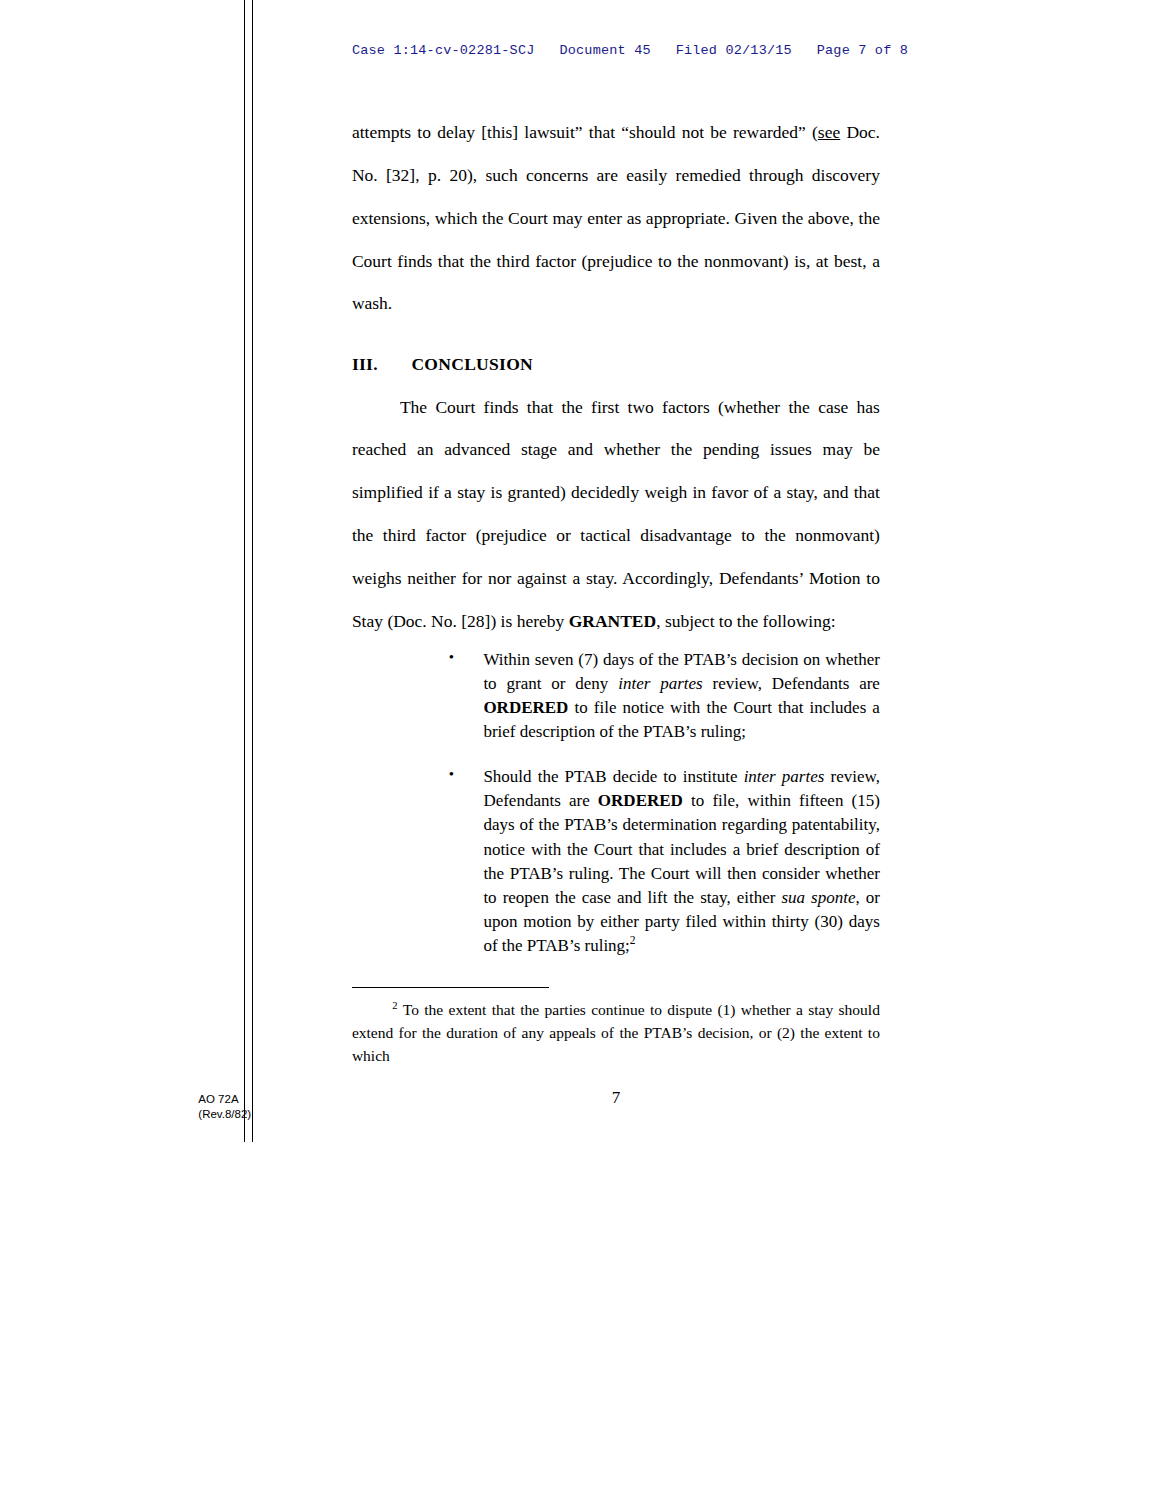Case 1:14-cv-02281-SCJ Document 45 Filed 02/13/15 Page 7 of 8
attempts to delay [this] lawsuit” that “should not be rewarded” (see Doc. No. [32], p. 20), such concerns are easily remedied through discovery extensions, which the Court may enter as appropriate. Given the above, the Court finds that the third factor (prejudice to the nonmovant) is, at best, a wash.
III. CONCLUSION
The Court finds that the first two factors (whether the case has reached an advanced stage and whether the pending issues may be simplified if a stay is granted) decidedly weigh in favor of a stay, and that the third factor (prejudice or tactical disadvantage to the nonmovant) weighs neither for nor against a stay. Accordingly, Defendants’ Motion to Stay (Doc. No. [28]) is hereby GRANTED, subject to the following:
Within seven (7) days of the PTAB’s decision on whether to grant or deny inter partes review, Defendants are ORDERED to file notice with the Court that includes a brief description of the PTAB’s ruling;
Should the PTAB decide to institute inter partes review, Defendants are ORDERED to file, within fifteen (15) days of the PTAB’s determination regarding patentability, notice with the Court that includes a brief description of the PTAB’s ruling. The Court will then consider whether to reopen the case and lift the stay, either sua sponte, or upon motion by either party filed within thirty (30) days of the PTAB’s ruling;2
2 To the extent that the parties continue to dispute (1) whether a stay should extend for the duration of any appeals of the PTAB’s decision, or (2) the extent to which
7
AO 72A
(Rev.8/82)